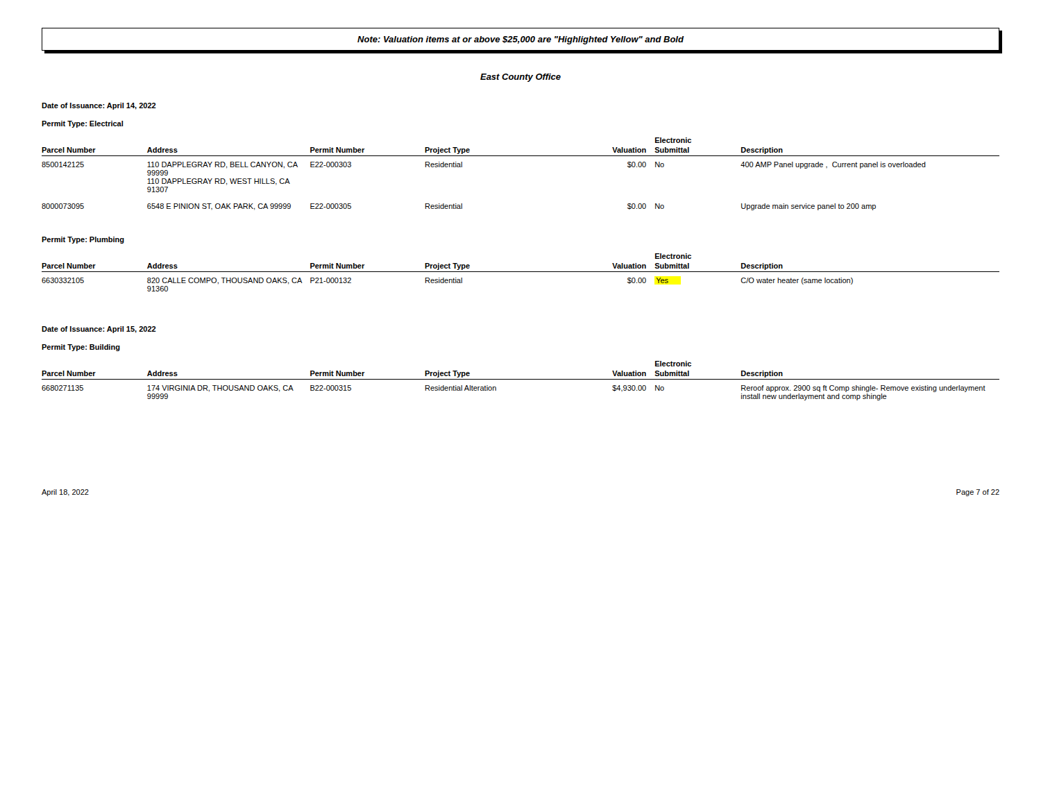Note: Valuation items at or above $25,000 are "Highlighted Yellow" and Bold
East County Office
Date of Issuance: April 14, 2022
Permit Type: Electrical
| | Electronic | |
| --- | --- | --- |
| Parcel Number | Address | Permit Number | Project Type | Valuation | Submittal | Description |
| 8500142125 | 110 DAPPLEGRAY RD, BELL CANYON, CA 99999 110 DAPPLEGRAY RD, WEST HILLS, CA 91307 | E22-000303 | Residential | $0.00 | No | 400 AMP Panel upgrade , Current panel is overloaded |
| 8000073095 | 6548 E PINION ST, OAK PARK, CA 99999 | E22-000305 | Residential | $0.00 | No | Upgrade main service panel to 200 amp |
Permit Type: Plumbing
| | Electronic | |
| --- | --- | --- |
| Parcel Number | Address | Permit Number | Project Type | Valuation | Submittal | Description |
| 6630332105 | 820 CALLE COMPO, THOUSAND OAKS, CA 91360 | P21-000132 | Residential | $0.00 | Yes | C/O water heater (same location) |
Date of Issuance: April 15, 2022
Permit Type: Building
| | Electronic | |
| --- | --- | --- |
| Parcel Number | Address | Permit Number | Project Type | Valuation | Submittal | Description |
| 6680271135 | 174 VIRGINIA DR, THOUSAND OAKS, CA 99999 | B22-000315 | Residential Alteration | $4,930.00 | No | Reroof approx. 2900 sq ft Comp shingle- Remove existing underlayment install new underlayment and comp shingle |
April 18, 2022 Page 7 of 22